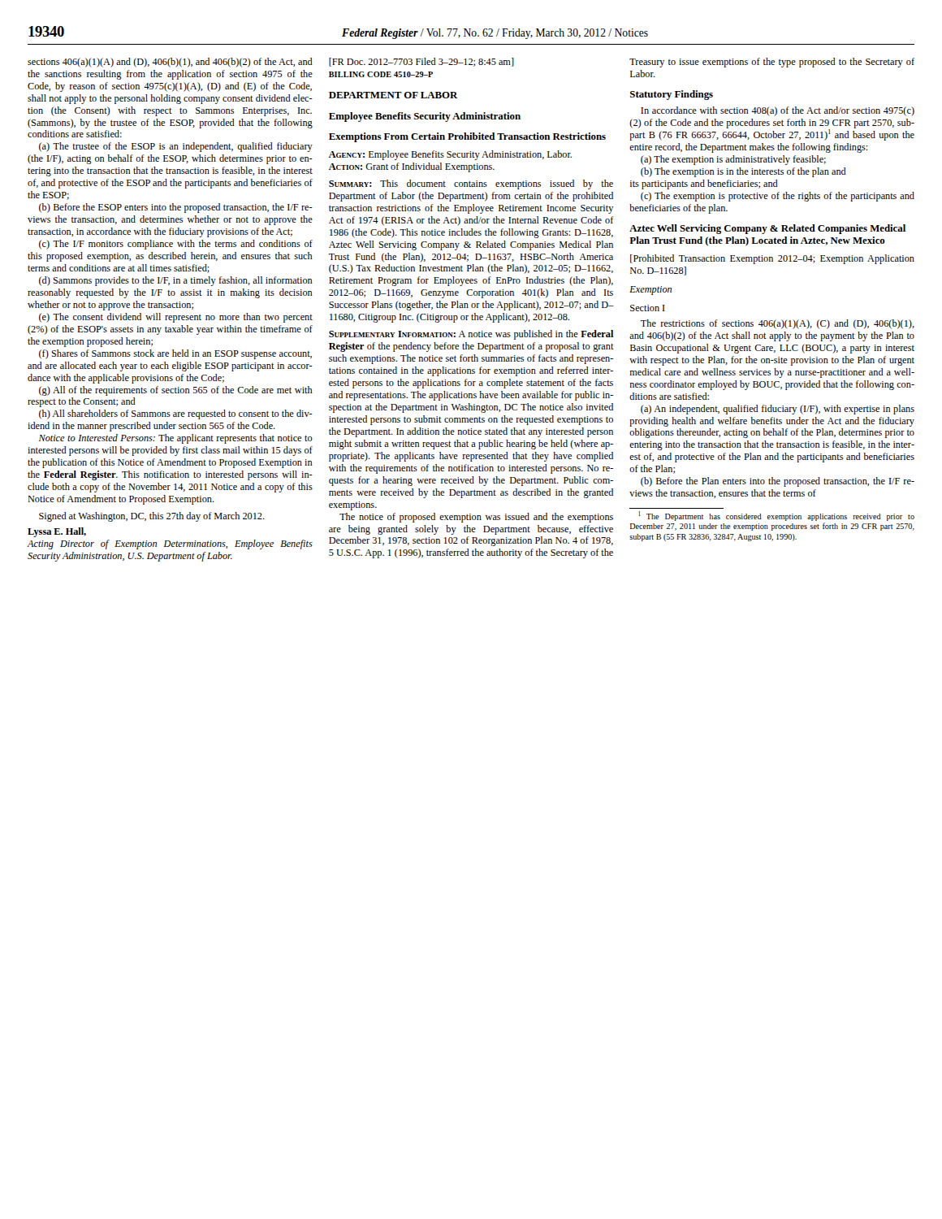19340
Federal Register / Vol. 77, No. 62 / Friday, March 30, 2012 / Notices
sections 406(a)(1)(A) and (D), 406(b)(1), and 406(b)(2) of the Act, and the sanctions resulting from the application of section 4975 of the Code, by reason of section 4975(c)(1)(A), (D) and (E) of the Code, shall not apply to the personal holding company consent dividend election (the Consent) with respect to Sammons Enterprises, Inc. (Sammons), by the trustee of the ESOP, provided that the following conditions are satisfied:
(a) The trustee of the ESOP is an independent, qualified fiduciary (the I/F), acting on behalf of the ESOP, which determines prior to entering into the transaction that the transaction is feasible, in the interest of, and protective of the ESOP and the participants and beneficiaries of the ESOP;
(b) Before the ESOP enters into the proposed transaction, the I/F reviews the transaction, and determines whether or not to approve the transaction, in accordance with the fiduciary provisions of the Act;
(c) The I/F monitors compliance with the terms and conditions of this proposed exemption, as described herein, and ensures that such terms and conditions are at all times satisfied;
(d) Sammons provides to the I/F, in a timely fashion, all information reasonably requested by the I/F to assist it in making its decision whether or not to approve the transaction;
(e) The consent dividend will represent no more than two percent (2%) of the ESOP's assets in any taxable year within the timeframe of the exemption proposed herein;
(f) Shares of Sammons stock are held in an ESOP suspense account, and are allocated each year to each eligible ESOP participant in accordance with the applicable provisions of the Code;
(g) All of the requirements of section 565 of the Code are met with respect to the Consent; and
(h) All shareholders of Sammons are requested to consent to the dividend in the manner prescribed under section 565 of the Code.
Notice to Interested Persons: The applicant represents that notice to interested persons will be provided by first class mail within 15 days of the publication of this Notice of Amendment to Proposed Exemption in the Federal Register. This notification to interested persons will include both a copy of the November 14, 2011 Notice and a copy of this Notice of Amendment to Proposed Exemption.
Signed at Washington, DC, this 27th day of March 2012.
Lyssa E. Hall,
Acting Director of Exemption Determinations, Employee Benefits Security Administration, U.S. Department of Labor.
[FR Doc. 2012–7703 Filed 3–29–12; 8:45 am]
BILLING CODE 4510–29–P
DEPARTMENT OF LABOR
Employee Benefits Security Administration
Exemptions From Certain Prohibited Transaction Restrictions
Agency: Employee Benefits Security Administration, Labor.
Action: Grant of Individual Exemptions.
Summary: This document contains exemptions issued by the Department of Labor (the Department) from certain of the prohibited transaction restrictions of the Employee Retirement Income Security Act of 1974 (ERISA or the Act) and/or the Internal Revenue Code of 1986 (the Code). This notice includes the following Grants: D–11628, Aztec Well Servicing Company & Related Companies Medical Plan Trust Fund (the Plan), 2012–04; D–11637, HSBC–North America (U.S.) Tax Reduction Investment Plan (the Plan), 2012–05; D–11662, Retirement Program for Employees of EnPro Industries (the Plan), 2012–06; D–11669, Genzyme Corporation 401(k) Plan and Its Successor Plans (together, the Plan or the Applicant), 2012–07; and D–11680, Citigroup Inc. (Citigroup or the Applicant), 2012–08.
Supplementary Information: A notice was published in the Federal Register of the pendency before the Department of a proposal to grant such exemptions. The notice set forth summaries of facts and representations contained in the applications for exemption and referred interested persons to the applications for a complete statement of the facts and representations. The applications have been available for public inspection at the Department in Washington, DC The notice also invited interested persons to submit comments on the requested exemptions to the Department. In addition the notice stated that any interested person might submit a written request that a public hearing be held (where appropriate). The applicants have represented that they have complied with the requirements of the notification to interested persons. No requests for a hearing were received by the Department. Public comments were received by the Department as described in the granted exemptions.
The notice of proposed exemption was issued and the exemptions are being granted solely by the Department because, effective December 31, 1978, section 102 of Reorganization Plan No. 4 of 1978, 5 U.S.C. App. 1 (1996), transferred the authority of the Secretary of the Treasury to issue exemptions of the type proposed to the Secretary of Labor.
Statutory Findings
In accordance with section 408(a) of the Act and/or section 4975(c)(2) of the Code and the procedures set forth in 29 CFR part 2570, subpart B (76 FR 66637, 66644, October 27, 2011)1 and based upon the entire record, the Department makes the following findings:
(a) The exemption is administratively feasible;
(b) The exemption is in the interests of the plan and
its participants and beneficiaries; and
(c) The exemption is protective of the rights of the participants and beneficiaries of the plan.
Aztec Well Servicing Company & Related Companies Medical Plan Trust Fund (the Plan) Located in Aztec, New Mexico
[Prohibited Transaction Exemption 2012–04; Exemption Application No. D–11628]
Exemption
Section I
The restrictions of sections 406(a)(1)(A), (C) and (D), 406(b)(1), and 406(b)(2) of the Act shall not apply to the payment by the Plan to Basin Occupational & Urgent Care, LLC (BOUC), a party in interest with respect to the Plan, for the on-site provision to the Plan of urgent medical care and wellness services by a nurse-practitioner and a wellness coordinator employed by BOUC, provided that the following conditions are satisfied:
(a) An independent, qualified fiduciary (I/F), with expertise in plans providing health and welfare benefits under the Act and the fiduciary obligations thereunder, acting on behalf of the Plan, determines prior to entering into the transaction that the transaction is feasible, in the interest of, and protective of the Plan and the participants and beneficiaries of the Plan;
(b) Before the Plan enters into the proposed transaction, the I/F reviews the transaction, ensures that the terms of
1 The Department has considered exemption applications received prior to December 27, 2011 under the exemption procedures set forth in 29 CFR part 2570, subpart B (55 FR 32836, 32847, August 10, 1990).